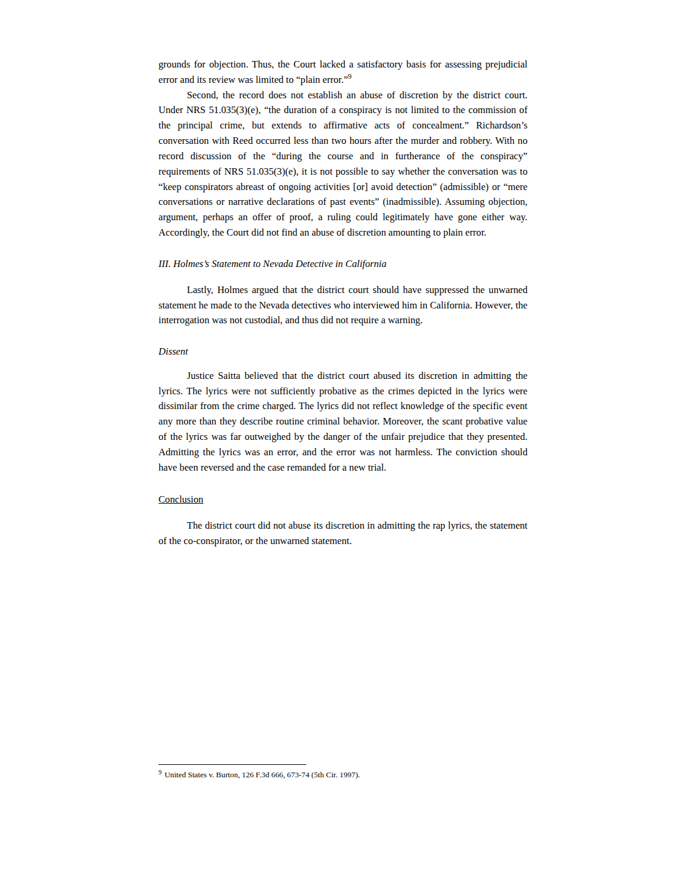grounds for objection. Thus, the Court lacked a satisfactory basis for assessing prejudicial error and its review was limited to “plain error.”9
Second, the record does not establish an abuse of discretion by the district court. Under NRS 51.035(3)(e), “the duration of a conspiracy is not limited to the commission of the principal crime, but extends to affirmative acts of concealment.” Richardson’s conversation with Reed occurred less than two hours after the murder and robbery. With no record discussion of the “during the course and in furtherance of the conspiracy” requirements of NRS 51.035(3)(e), it is not possible to say whether the conversation was to “keep conspirators abreast of ongoing activities [or] avoid detection” (admissible) or “mere conversations or narrative declarations of past events” (inadmissible). Assuming objection, argument, perhaps an offer of proof, a ruling could legitimately have gone either way. Accordingly, the Court did not find an abuse of discretion amounting to plain error.
III. Holmes’s Statement to Nevada Detective in California
Lastly, Holmes argued that the district court should have suppressed the unwarned statement he made to the Nevada detectives who interviewed him in California. However, the interrogation was not custodial, and thus did not require a warning.
Dissent
Justice Saitta believed that the district court abused its discretion in admitting the lyrics. The lyrics were not sufficiently probative as the crimes depicted in the lyrics were dissimilar from the crime charged. The lyrics did not reflect knowledge of the specific event any more than they describe routine criminal behavior. Moreover, the scant probative value of the lyrics was far outweighed by the danger of the unfair prejudice that they presented. Admitting the lyrics was an error, and the error was not harmless. The conviction should have been reversed and the case remanded for a new trial.
Conclusion
The district court did not abuse its discretion in admitting the rap lyrics, the statement of the co-conspirator, or the unwarned statement.
9 United States v. Burton, 126 F.3d 666, 673-74 (5th Cir. 1997).